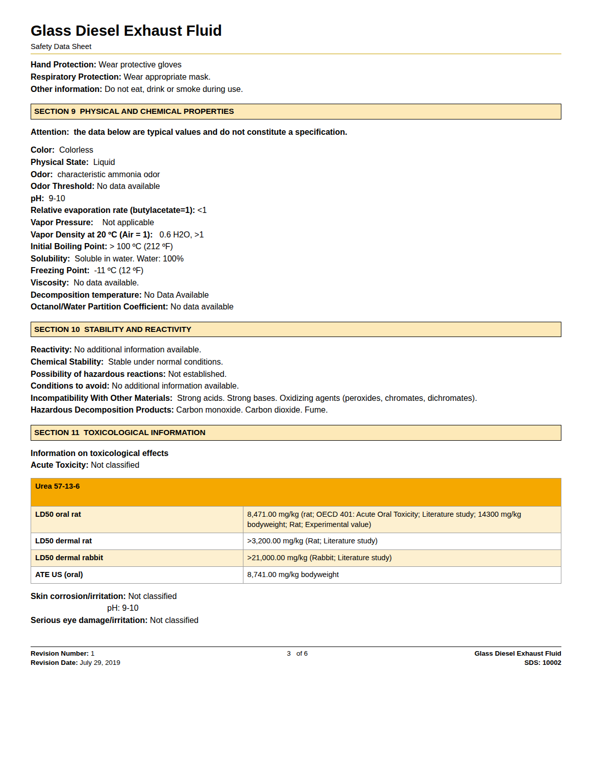Glass Diesel Exhaust Fluid
Safety Data Sheet
Hand Protection: Wear protective gloves
Respiratory Protection: Wear appropriate mask.
Other information: Do not eat, drink or smoke during use.
SECTION 9 PHYSICAL AND CHEMICAL PROPERTIES
Attention: the data below are typical values and do not constitute a specification.
Color: Colorless
Physical State: Liquid
Odor: characteristic ammonia odor
Odor Threshold: No data available
pH: 9-10
Relative evaporation rate (butylacetate=1): <1
Vapor Pressure: Not applicable
Vapor Density at 20 ºC (Air = 1): 0.6 H2O, >1
Initial Boiling Point: > 100 ºC (212 ºF)
Solubility: Soluble in water. Water: 100%
Freezing Point: -11 ºC (12 ºF)
Viscosity: No data available.
Decomposition temperature: No Data Available
Octanol/Water Partition Coefficient: No data available
SECTION 10 STABILITY AND REACTIVITY
Reactivity: No additional information available.
Chemical Stability: Stable under normal conditions.
Possibility of hazardous reactions: Not established.
Conditions to avoid: No additional information available.
Incompatibility With Other Materials: Strong acids. Strong bases. Oxidizing agents (peroxides, chromates, dichromates).
Hazardous Decomposition Products: Carbon monoxide. Carbon dioxide. Fume.
SECTION 11 TOXICOLOGICAL INFORMATION
Information on toxicological effects
Acute Toxicity: Not classified
| Urea 57-13-6 |
| LD50 oral rat | 8,471.00 mg/kg (rat; OECD 401: Acute Oral Toxicity; Literature study; 14300 mg/kg bodyweight; Rat; Experimental value) |
| LD50 dermal rat | >3,200.00 mg/kg (Rat; Literature study) |
| LD50 dermal rabbit | >21,000.00 mg/kg (Rabbit; Literature study) |
| ATE US (oral) | 8,741.00 mg/kg bodyweight |
Skin corrosion/irritation: Not classified
pH: 9-10
Serious eye damage/irritation: Not classified
Revision Number: 1
Revision Date: July 29, 2019
3 of 6
Glass Diesel Exhaust Fluid
SDS: 10002